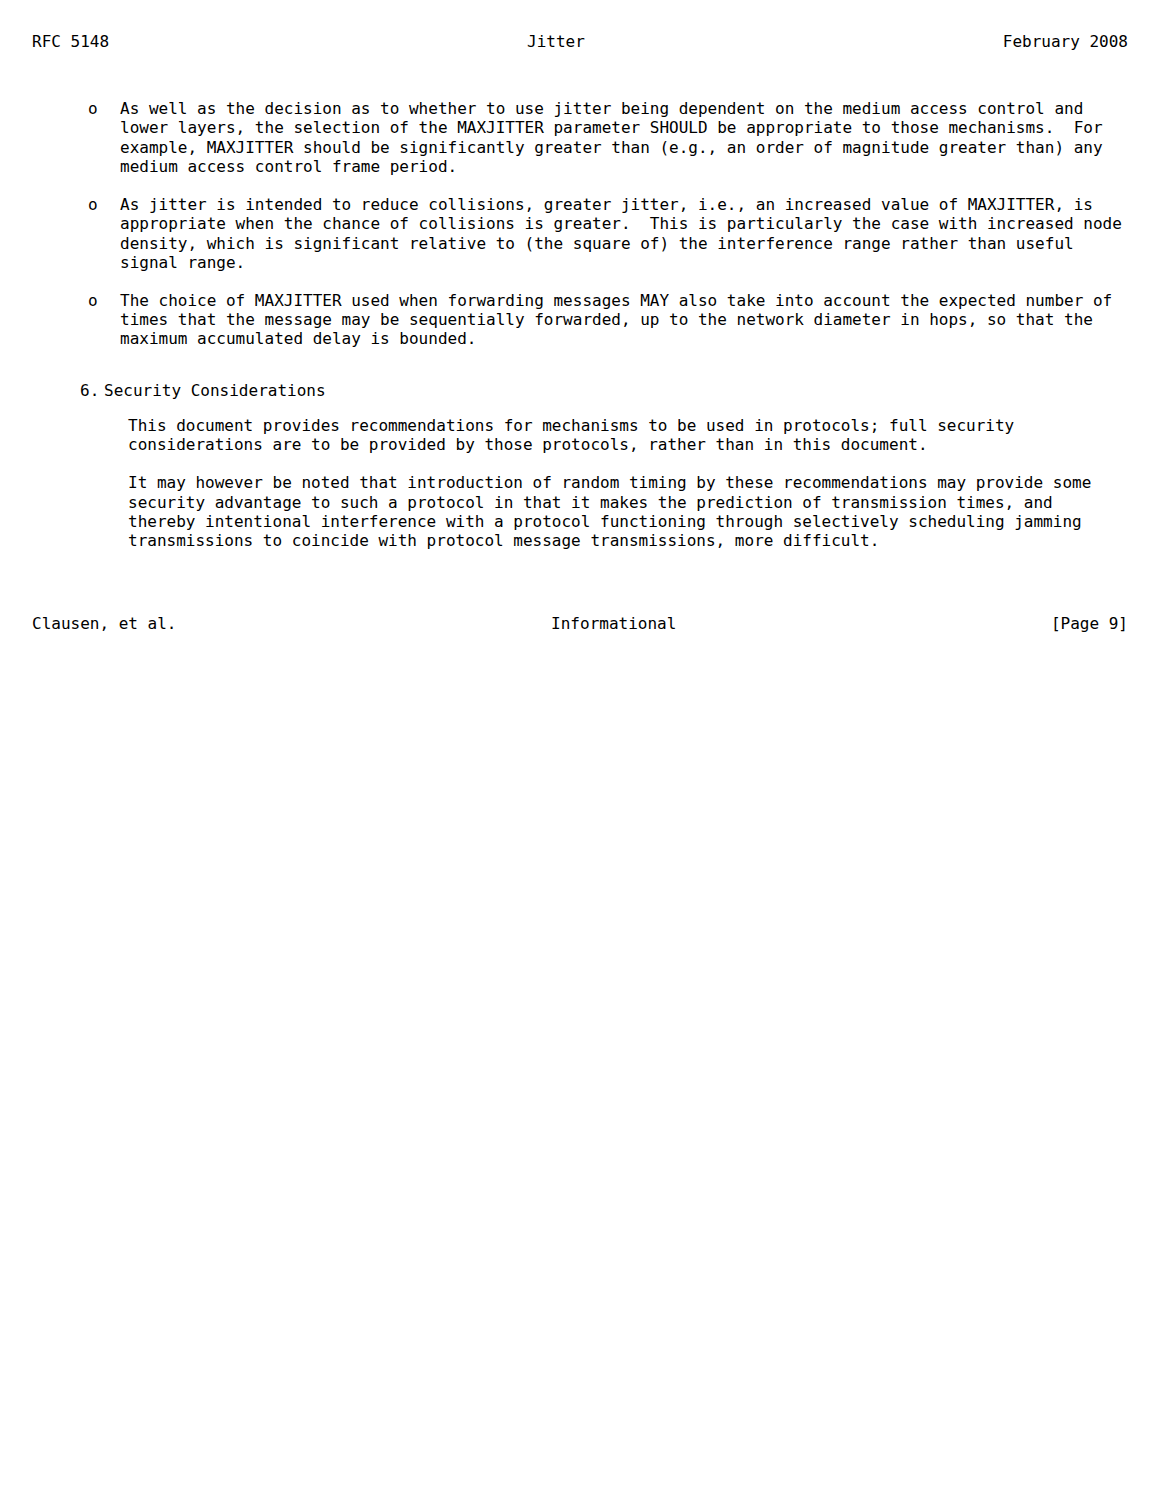RFC 5148 Jitter February 2008
As well as the decision as to whether to use jitter being dependent on the medium access control and lower layers, the selection of the MAXJITTER parameter SHOULD be appropriate to those mechanisms. For example, MAXJITTER should be significantly greater than (e.g., an order of magnitude greater than) any medium access control frame period.
As jitter is intended to reduce collisions, greater jitter, i.e., an increased value of MAXJITTER, is appropriate when the chance of collisions is greater. This is particularly the case with increased node density, which is significant relative to (the square of) the interference range rather than useful signal range.
The choice of MAXJITTER used when forwarding messages MAY also take into account the expected number of times that the message may be sequentially forwarded, up to the network diameter in hops, so that the maximum accumulated delay is bounded.
6. Security Considerations
This document provides recommendations for mechanisms to be used in protocols; full security considerations are to be provided by those protocols, rather than in this document.
It may however be noted that introduction of random timing by these recommendations may provide some security advantage to such a protocol in that it makes the prediction of transmission times, and thereby intentional interference with a protocol functioning through selectively scheduling jamming transmissions to coincide with protocol message transmissions, more difficult.
Clausen, et al. Informational [Page 9]